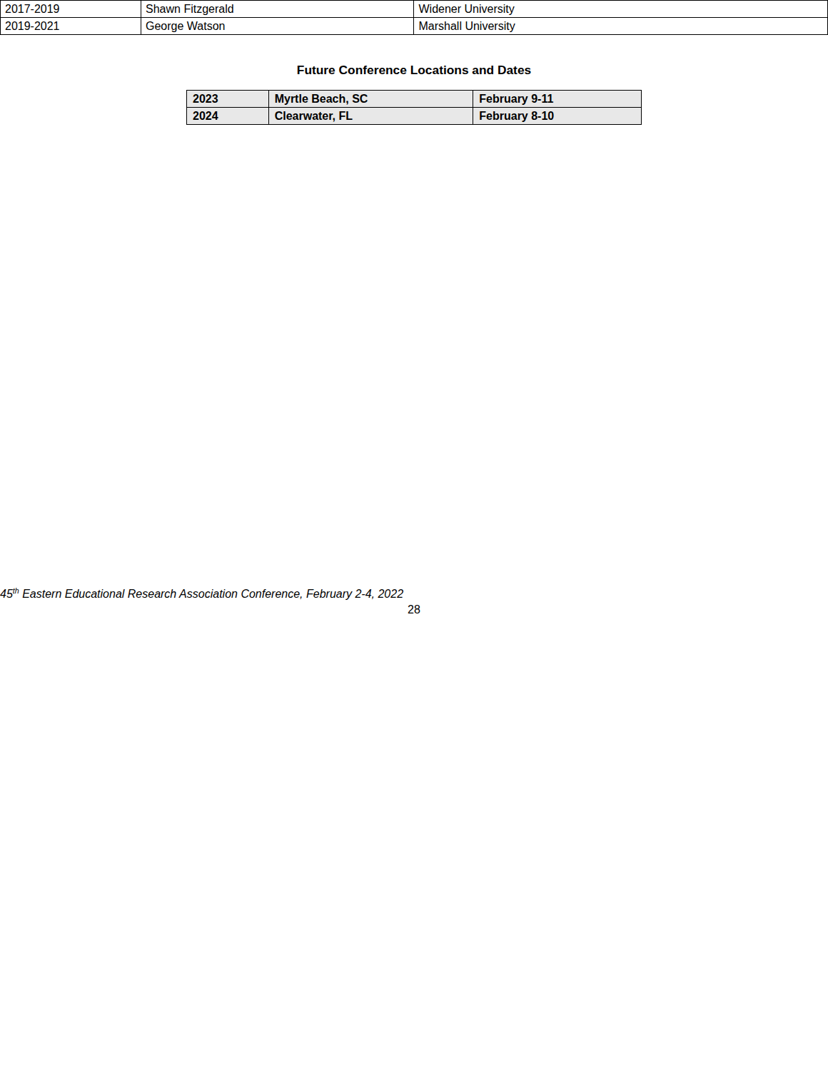| 2017-2019 | Shawn Fitzgerald | Widener University |
| 2019-2021 | George Watson | Marshall University |
Future Conference Locations and Dates
| 2023 | Myrtle Beach, SC | February 9-11 |
| 2024 | Clearwater, FL | February 8-10 |
45th Eastern Educational Research Association Conference, February 2-4, 2022
28